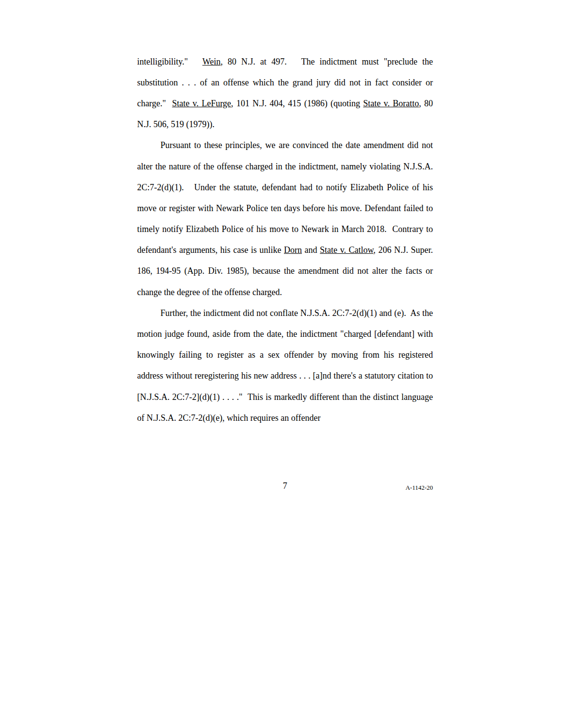intelligibility." Wein, 80 N.J. at 497. The indictment must "preclude the substitution . . . of an offense which the grand jury did not in fact consider or charge." State v. LeFurge, 101 N.J. 404, 415 (1986) (quoting State v. Boratto, 80 N.J. 506, 519 (1979)).
Pursuant to these principles, we are convinced the date amendment did not alter the nature of the offense charged in the indictment, namely violating N.J.S.A. 2C:7-2(d)(1). Under the statute, defendant had to notify Elizabeth Police of his move or register with Newark Police ten days before his move. Defendant failed to timely notify Elizabeth Police of his move to Newark in March 2018. Contrary to defendant's arguments, his case is unlike Dorn and State v. Catlow, 206 N.J. Super. 186, 194-95 (App. Div. 1985), because the amendment did not alter the facts or change the degree of the offense charged.
Further, the indictment did not conflate N.J.S.A. 2C:7-2(d)(1) and (e). As the motion judge found, aside from the date, the indictment "charged [defendant] with knowingly failing to register as a sex offender by moving from his registered address without reregistering his new address . . . [a]nd there's a statutory citation to [N.J.S.A. 2C:7-2](d)(1) . . . ." This is markedly different than the distinct language of N.J.S.A. 2C:7-2(d)(e), which requires an offender
7
A-1142-20